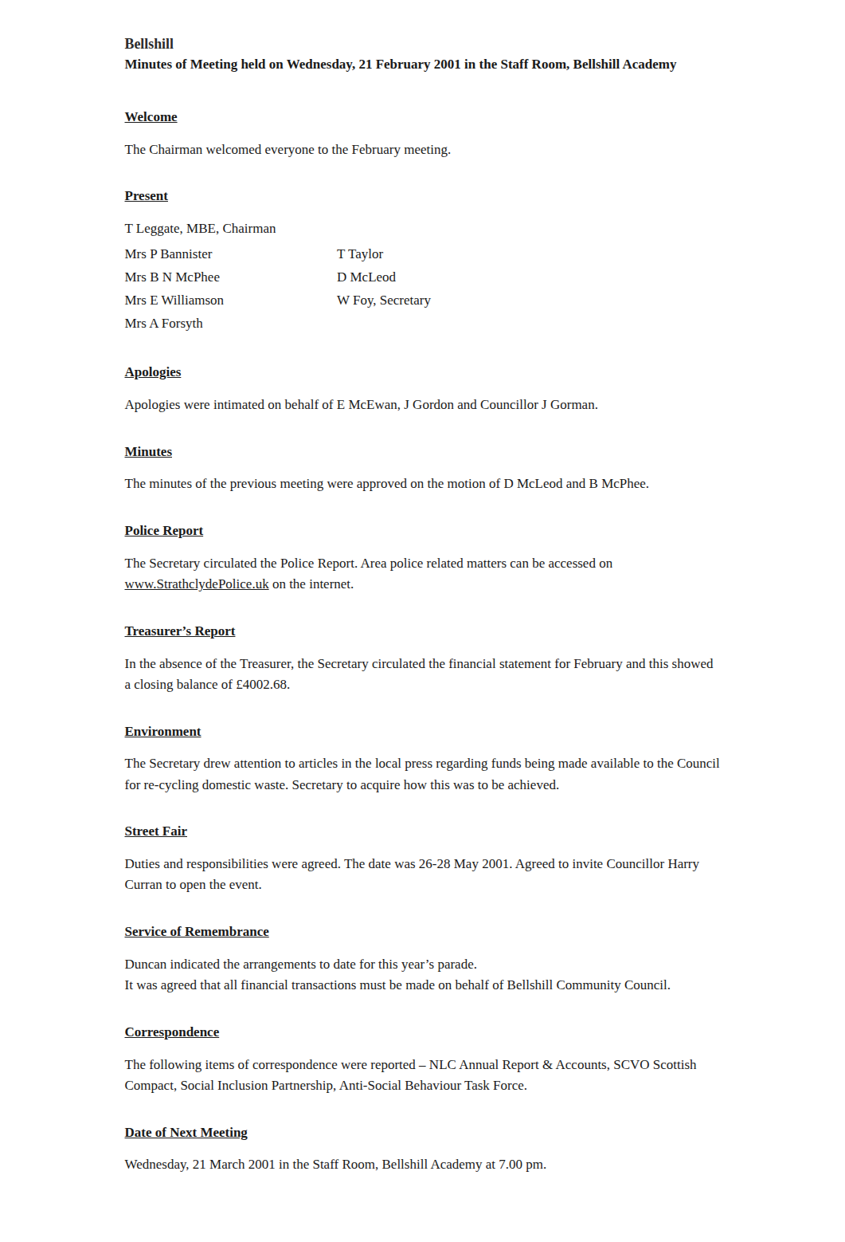Bellshill Minutes of Meeting held on Wednesday, 21 February 2001 in the Staff Room, Bellshill Academy
Welcome
The Chairman welcomed everyone to the February meeting.
Present
| T Leggate, MBE, Chairman | |
| Mrs P Bannister | T Taylor |
| Mrs B N McPhee | D McLeod |
| Mrs E Williamson | W Foy, Secretary |
| Mrs A Forsyth | |
Apologies
Apologies were intimated on behalf of E McEwan, J Gordon and Councillor J Gorman.
Minutes
The minutes of the previous meeting were approved on the motion of D McLeod and B McPhee.
Police Report
The Secretary circulated the Police Report. Area police related matters can be accessed on www.StrathclydePolice.uk on the internet.
Treasurer’s Report
In the absence of the Treasurer, the Secretary circulated the financial statement for February and this showed a closing balance of £4002.68.
Environment
The Secretary drew attention to articles in the local press regarding funds being made available to the Council for re-cycling domestic waste. Secretary to acquire how this was to be achieved.
Street Fair
Duties and responsibilities were agreed. The date was 26-28 May 2001. Agreed to invite Councillor Harry Curran to open the event.
Service of Remembrance
Duncan indicated the arrangements to date for this year’s parade.
It was agreed that all financial transactions must be made on behalf of Bellshill Community Council.
Correspondence
The following items of correspondence were reported – NLC Annual Report & Accounts, SCVO Scottish Compact, Social Inclusion Partnership, Anti-Social Behaviour Task Force.
Date of Next Meeting
Wednesday, 21 March 2001 in the Staff Room, Bellshill Academy at 7.00 pm.